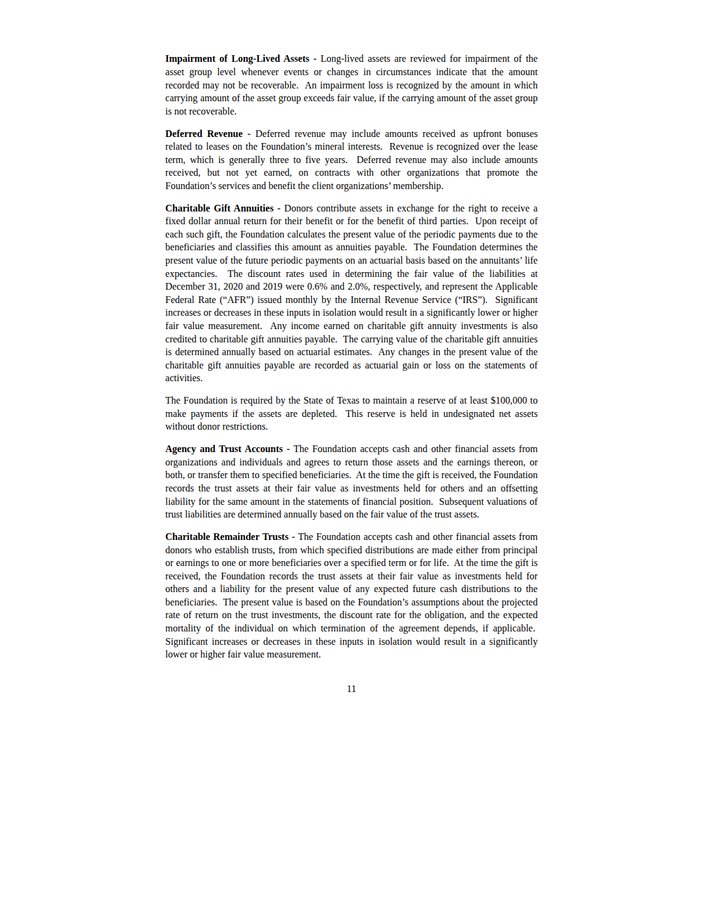Impairment of Long-Lived Assets - Long-lived assets are reviewed for impairment of the asset group level whenever events or changes in circumstances indicate that the amount recorded may not be recoverable. An impairment loss is recognized by the amount in which carrying amount of the asset group exceeds fair value, if the carrying amount of the asset group is not recoverable.
Deferred Revenue - Deferred revenue may include amounts received as upfront bonuses related to leases on the Foundation’s mineral interests. Revenue is recognized over the lease term, which is generally three to five years. Deferred revenue may also include amounts received, but not yet earned, on contracts with other organizations that promote the Foundation’s services and benefit the client organizations’ membership.
Charitable Gift Annuities - Donors contribute assets in exchange for the right to receive a fixed dollar annual return for their benefit or for the benefit of third parties. Upon receipt of each such gift, the Foundation calculates the present value of the periodic payments due to the beneficiaries and classifies this amount as annuities payable. The Foundation determines the present value of the future periodic payments on an actuarial basis based on the annuitants’ life expectancies. The discount rates used in determining the fair value of the liabilities at December 31, 2020 and 2019 were 0.6% and 2.0%, respectively, and represent the Applicable Federal Rate (“AFR”) issued monthly by the Internal Revenue Service (“IRS”). Significant increases or decreases in these inputs in isolation would result in a significantly lower or higher fair value measurement. Any income earned on charitable gift annuity investments is also credited to charitable gift annuities payable. The carrying value of the charitable gift annuities is determined annually based on actuarial estimates. Any changes in the present value of the charitable gift annuities payable are recorded as actuarial gain or loss on the statements of activities.
The Foundation is required by the State of Texas to maintain a reserve of at least $100,000 to make payments if the assets are depleted. This reserve is held in undesignated net assets without donor restrictions.
Agency and Trust Accounts - The Foundation accepts cash and other financial assets from organizations and individuals and agrees to return those assets and the earnings thereon, or both, or transfer them to specified beneficiaries. At the time the gift is received, the Foundation records the trust assets at their fair value as investments held for others and an offsetting liability for the same amount in the statements of financial position. Subsequent valuations of trust liabilities are determined annually based on the fair value of the trust assets.
Charitable Remainder Trusts - The Foundation accepts cash and other financial assets from donors who establish trusts, from which specified distributions are made either from principal or earnings to one or more beneficiaries over a specified term or for life. At the time the gift is received, the Foundation records the trust assets at their fair value as investments held for others and a liability for the present value of any expected future cash distributions to the beneficiaries. The present value is based on the Foundation’s assumptions about the projected rate of return on the trust investments, the discount rate for the obligation, and the expected mortality of the individual on which termination of the agreement depends, if applicable. Significant increases or decreases in these inputs in isolation would result in a significantly lower or higher fair value measurement.
11